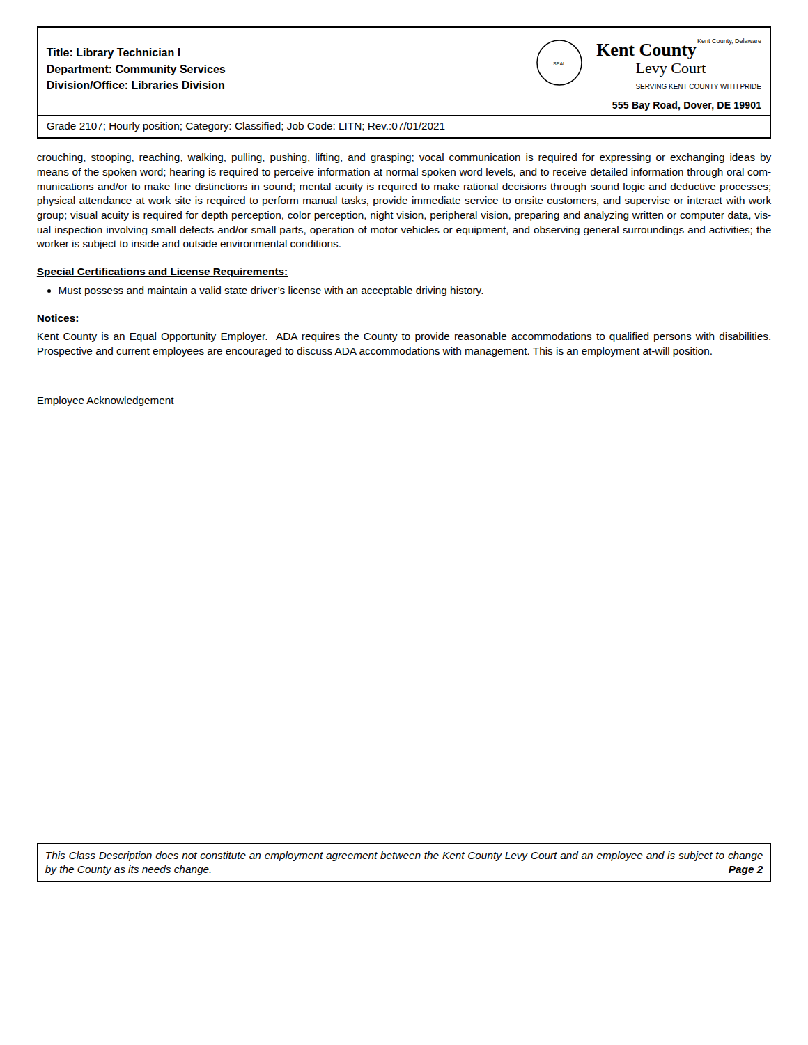Title: Library Technician I
Department: Community Services
Division/Office: Libraries Division
555 Bay Road, Dover, DE 19901
Grade 2107; Hourly position; Category: Classified; Job Code: LITN; Rev.:07/01/2021
crouching, stooping, reaching, walking, pulling, pushing, lifting, and grasping; vocal communication is required for expressing or exchanging ideas by means of the spoken word; hearing is required to perceive information at normal spoken word levels, and to receive detailed information through oral communications and/or to make fine distinctions in sound; mental acuity is required to make rational decisions through sound logic and deductive processes; physical attendance at work site is required to perform manual tasks, provide immediate service to onsite customers, and supervise or interact with work group; visual acuity is required for depth perception, color perception, night vision, peripheral vision, preparing and analyzing written or computer data, visual inspection involving small defects and/or small parts, operation of motor vehicles or equipment, and observing general surroundings and activities; the worker is subject to inside and outside environmental conditions.
Special Certifications and License Requirements:
Must possess and maintain a valid state driver’s license with an acceptable driving history.
Notices:
Kent County is an Equal Opportunity Employer. ADA requires the County to provide reasonable accommodations to qualified persons with disabilities. Prospective and current employees are encouraged to discuss ADA accommodations with management. This is an employment at-will position.
Employee Acknowledgement
This Class Description does not constitute an employment agreement between the Kent County Levy Court and an employee and is subject to change by the County as its needs change.Page 2